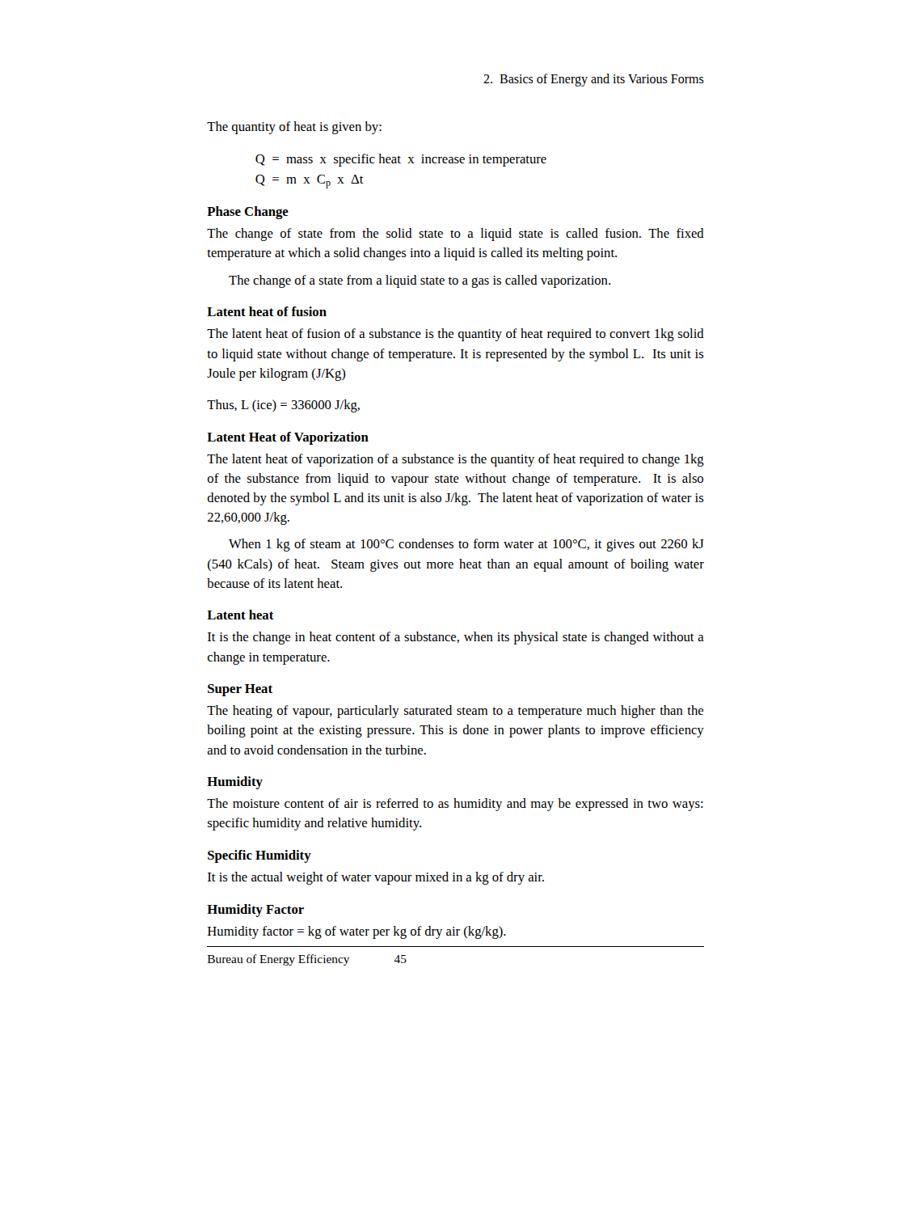2. Basics of Energy and its Various Forms
The quantity of heat is given by:
Q = mass x specific heat x increase in temperature
Q = m x Cp x Δt
Phase Change
The change of state from the solid state to a liquid state is called fusion. The fixed temperature at which a solid changes into a liquid is called its melting point.
The change of a state from a liquid state to a gas is called vaporization.
Latent heat of fusion
The latent heat of fusion of a substance is the quantity of heat required to convert 1kg solid to liquid state without change of temperature. It is represented by the symbol L. Its unit is Joule per kilogram (J/Kg)
Thus, L (ice) = 336000 J/kg,
Latent Heat of Vaporization
The latent heat of vaporization of a substance is the quantity of heat required to change 1kg of the substance from liquid to vapour state without change of temperature. It is also denoted by the symbol L and its unit is also J/kg. The latent heat of vaporization of water is 22,60,000 J/kg.
When 1 kg of steam at 100°C condenses to form water at 100°C, it gives out 2260 kJ (540 kCals) of heat. Steam gives out more heat than an equal amount of boiling water because of its latent heat.
Latent heat
It is the change in heat content of a substance, when its physical state is changed without a change in temperature.
Super Heat
The heating of vapour, particularly saturated steam to a temperature much higher than the boiling point at the existing pressure. This is done in power plants to improve efficiency and to avoid condensation in the turbine.
Humidity
The moisture content of air is referred to as humidity and may be expressed in two ways: specific humidity and relative humidity.
Specific Humidity
It is the actual weight of water vapour mixed in a kg of dry air.
Humidity Factor
Humidity factor = kg of water per kg of dry air (kg/kg).
Bureau of Energy Efficiency 45